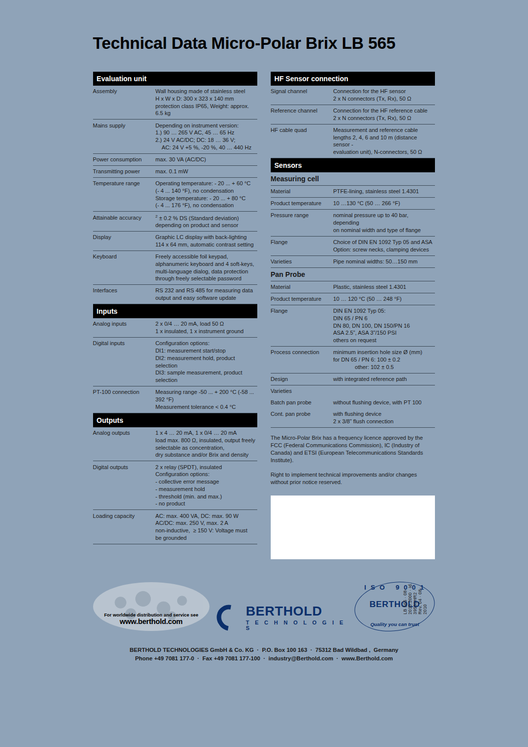Technical Data Micro-Polar Brix LB 565
Evaluation unit
| Assembly | Wall housing made of stainless steel H x W x D: 300 x 323 x 140 mm protection class IP65, Weight: approx. 6.5 kg |
| Mains supply | Depending on instrument version: 1.) 90 … 265 V AC, 45 … 65 Hz 2.) 24 V AC/DC; DC: 18 … 36 V; AC: 24 V +5 %, -20 %, 40 … 440 Hz |
| Power consumption | max. 30 VA (AC/DC) |
| Transmitting power | max. 0.1 mW |
| Temperature range | Operating temperature: - 20 ... + 60 °C (- 4 ... 140 °F), no condensation Storage temperature: - 20 ... + 80 °C (- 4 ... 176 °F), no condensation |
| Attainable accuracy | 2 ± 0.2 % DS (Standard deviation) depending on product and sensor |
| Display | Graphic LC display with back-lighting 114 x 64 mm, automatic contrast setting |
| Keyboard | Freely accessible foil keypad, alphanumeric keyboard and 4 soft-keys, multi-language dialog, data protection through freely selectable password |
| Interfaces | RS 232 and RS 485 for measuring data output and easy software update |
Inputs
| Analog inputs | 2 x 0/4 … 20 mA, load 50 Ω 1 x insulated, 1 x instrument ground |
| Digital inputs | Configuration options: DI1: measurement start/stop DI2: measurement hold, product selection DI3: sample measurement, product selection |
| PT-100 connection | Measuring range -50 ... + 200 °C (-58 ... 392 °F) Measurement tolerance < 0.4 °C |
Outputs
| Analog outputs | 1 x 4 … 20 mA, 1 x 0/4 … 20 mA load max. 800 Ω, insulated, output freely selectable as concentration, dry substance and/or Brix and density |
| Digital outputs | 2 x relay (SPDT), insulated Configuration options: - collective error message - measurement hold - threshold (min. and max.) - no product |
| Loading capacity | AC: max. 400 VA, DC: max. 90 W AC/DC: max. 250 V, max. 2 A non-inductive, ≥ 150 V: Voltage must be grounded |
HF Sensor connection
| Signal channel | Connection for the HF sensor 2 x N connectors (Tx, Rx), 50 Ω |
| Reference channel | Connection for the HF reference cable 2 x N connectors (Tx, Rx), 50 Ω |
| HF cable quad | Measurement and reference cable lengths 2, 4, 6 and 10 m (distance sensor - evaluation unit), N-connectors, 50 Ω |
Sensors
Measuring cell
| Material | PTFE-lining, stainless steel 1.4301 |
| Product temperature | 10 …130 °C (50 … 266 °F) |
| Pressure range | nominal pressure up to 40 bar, depending on nominal width and type of flange |
| Flange | Choice of DIN EN 1092 Typ 05 and ASA Option: screw necks, clamping devices |
| Varieties | Pipe nominal widths: 50…150 mm |
Pan Probe
| Material | Plastic, stainless steel 1.4301 |
| Product temperature | 10 … 120 °C (50 … 248 °F) |
| Flange | DIN EN 1092 Typ 05: DIN 65 / PN 6 DN 80, DN 100, DN 150/PN 16 ASA 2.5”, ASA 3”/150 PSI others on request |
| Process connection | minimum insertion hole size Ø (mm) for DN 65 / PN 6: 100 ± 0.2 other: 102 ± 0.5 |
| Design | with integrated reference path |
| Varieties | |
| Batch pan probe | without flushing device, with PT 100 |
| Cont. pan probe | with flushing device 2 x 3/8” flush connection |
The Micro-Polar Brix has a frequency licence approved by the FCC (Federal Communications Commission), IC (Industry of Canada) and ETSI (European Telecommunications Standards Institute).
Right to implement technical improvements and/or changes without prior notice reserved.
For worldwide distribution and service see www.berthold.com
BERTHOLD
T E C H N O L O G I E S
I S O 9 0 0 1
BERTHOLD
Quality you can trust
LB 565 · 08-2010.2000 · Id. 39531HR2 · Rev. 04 · 08-2010
BERTHOLD TECHNOLOGIES GmbH & Co. KG · P.O. Box 100 163 · 75312 Bad Wildbad , Germany
Phone +49 7081 177-0 · Fax +49 7081 177-100 · industry@Berthold.com · www.Berthold.com